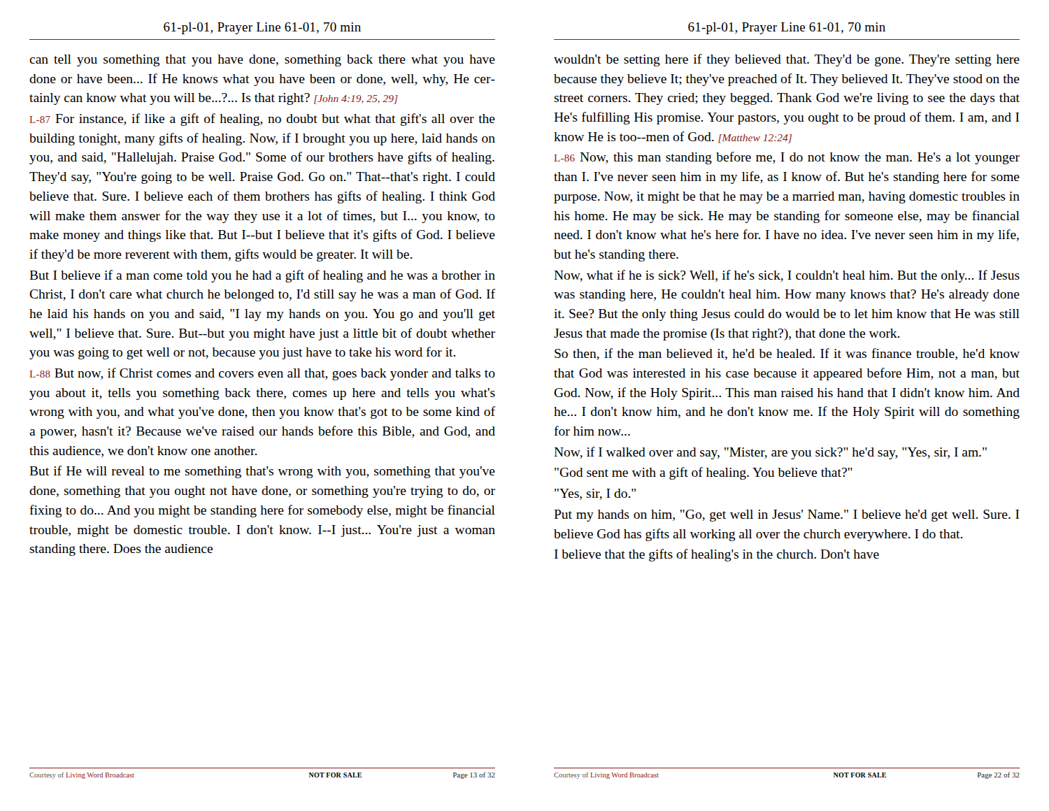61-pl-01, Prayer Line 61-01, 70 min
can tell you something that you have done, something back there what you have done or have been... If He knows what you have been or done, well, why, He certainly can know what you will be...?... Is that right? [John 4:19, 25, 29]
L-87 For instance, if like a gift of healing, no doubt but what that gift's all over the building tonight, many gifts of healing. Now, if I brought you up here, laid hands on you, and said, "Hallelujah. Praise God." Some of our brothers have gifts of healing. They'd say, "You're going to be well. Praise God. Go on." That--that's right. I could believe that. Sure. I believe each of them brothers has gifts of healing. I think God will make them answer for the way they use it a lot of times, but I... you know, to make money and things like that. But I--but I believe that it's gifts of God. I believe if they'd be more reverent with them, gifts would be greater. It will be.
But I believe if a man come told you he had a gift of healing and he was a brother in Christ, I don't care what church he belonged to, I'd still say he was a man of God. If he laid his hands on you and said, "I lay my hands on you. You go and you'll get well," I believe that. Sure. But--but you might have just a little bit of doubt whether you was going to get well or not, because you just have to take his word for it.
L-88 But now, if Christ comes and covers even all that, goes back yonder and talks to you about it, tells you something back there, comes up here and tells you what's wrong with you, and what you've done, then you know that's got to be some kind of a power, hasn't it? Because we've raised our hands before this Bible, and God, and this audience, we don't know one another.
But if He will reveal to me something that's wrong with you, something that you've done, something that you ought not have done, or something you're trying to do, or fixing to do... And you might be standing here for somebody else, might be financial trouble, might be domestic trouble. I don't know. I--I just... You're just a woman standing there. Does the audience
Courtesy of Living Word Broadcast
NOT FOR SALE
Page 13 of 32
61-pl-01, Prayer Line 61-01, 70 min
wouldn't be setting here if they believed that. They'd be gone. They're setting here because they believe It; they've preached of It. They believed It. They've stood on the street corners. They cried; they begged. Thank God we're living to see the days that He's fulfilling His promise. Your pastors, you ought to be proud of them. I am, and I know He is too--men of God. [Matthew 12:24]
L-86 Now, this man standing before me, I do not know the man. He's a lot younger than I. I've never seen him in my life, as I know of. But he's standing here for some purpose. Now, it might be that he may be a married man, having domestic troubles in his home. He may be sick. He may be standing for someone else, may be financial need. I don't know what he's here for. I have no idea. I've never seen him in my life, but he's standing there.
Now, what if he is sick? Well, if he's sick, I couldn't heal him. But the only... If Jesus was standing here, He couldn't heal him. How many knows that? He's already done it. See? But the only thing Jesus could do would be to let him know that He was still Jesus that made the promise (Is that right?), that done the work.
So then, if the man believed it, he'd be healed. If it was finance trouble, he'd know that God was interested in his case because it appeared before Him, not a man, but God. Now, if the Holy Spirit... This man raised his hand that I didn't know him. And he... I don't know him, and he don't know me. If the Holy Spirit will do something for him now...
Now, if I walked over and say, "Mister, are you sick?" he'd say, "Yes, sir, I am."
"God sent me with a gift of healing. You believe that?"
"Yes, sir, I do."
Put my hands on him, "Go, get well in Jesus' Name." I believe he'd get well. Sure. I believe God has gifts all working all over the church everywhere. I do that.
I believe that the gifts of healing's in the church. Don't have
Courtesy of Living Word Broadcast
NOT FOR SALE
Page 22 of 32